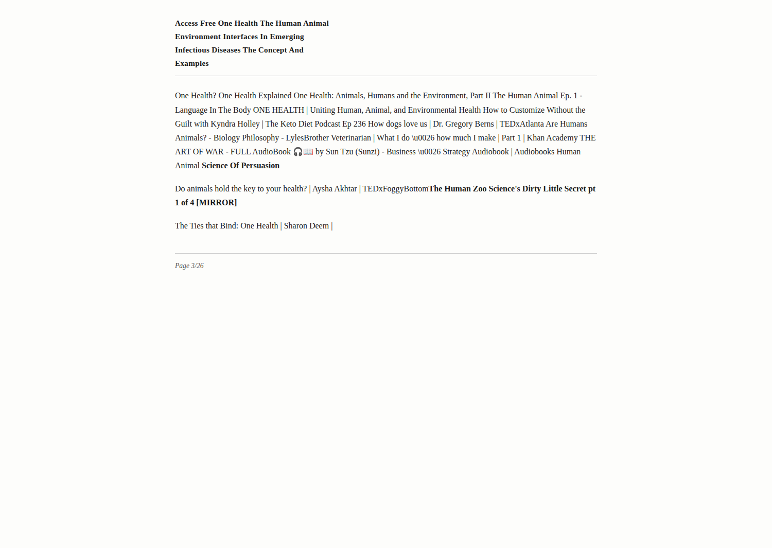Access Free One Health The Human Animal Environment Interfaces In Emerging Infectious Diseases The Concept And Examples
One Health? One Health Explained One Health: Animals, Humans and the Environment, Part II The Human Animal Ep. 1 - Language In The Body ONE HEALTH | Uniting Human, Animal, and Environmental Health How to Customize Without the Guilt with Kyndra Holley | The Keto Diet Podcast Ep 236 How dogs love us | Dr. Gregory Berns | TEDxAtlanta Are Humans Animals? - Biology Philosophy - LylesBrother Veterinarian | What I do \u0026 how much I make | Part 1 | Khan Academy THE ART OF WAR - FULL AudioBook 🎧📖 by Sun Tzu (Sunzi) - Business \u0026 Strategy Audiobook | Audiobooks Human Animal Science Of Persuasion
Do animals hold the key to your health? | Aysha Akhtar | TEDxFoggyBottomThe Human Zoo Science's Dirty Little Secret pt 1 of 4 [MIRROR]
The Ties that Bind: One Health | Sharon Deem |
Page 3/26